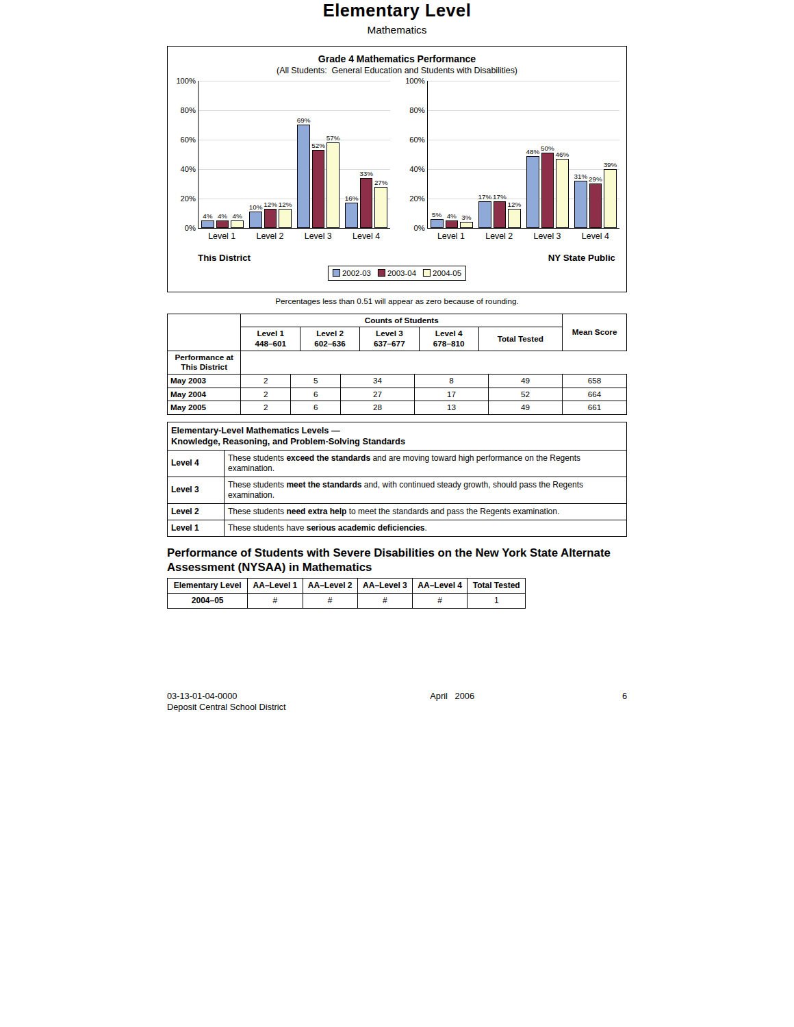Elementary Level
Mathematics
Grade 4 Mathematics Performance
(All Students: General Education and Students with Disabilities)
100%
80%
60%
40%
20%
0%
4%
4%
4%
10%
12%
12%
69%
52%
57%
16%
33%
27%
Level 1
Level 2
Level 3
Level 4
This District
100%
80%
60%
40%
20%
0%
5%
4%
3%
17%
17%
12%
48%
50%
46%
31%
29%
39%
Level 1
Level 2
Level 3
Level 4
NY State Public
2002-03 2003-04 2004-05
Percentages less than 0.51 will appear as zero because of rounding.
| | Counts of Students | Mean Score |
| --- | --- | --- |
| Level 1 448–601 | Level 2 602–636 | Level 3 637–677 | Level 4 678–810 | Total Tested |
| Performance at This District | |
| May 2003 | 2 | 5 | 34 | 8 | 49 | 658 |
| May 2004 | 2 | 6 | 27 | 17 | 52 | 664 |
| May 2005 | 2 | 6 | 28 | 13 | 49 | 661 |
| Elementary-Level Mathematics Levels — Knowledge, Reasoning, and Problem-Solving Standards |
| Level 4 | These students exceed the standards and are moving toward high performance on the Regents examination. |
| Level 3 | These students meet the standards and, with continued steady growth, should pass the Regents examination. |
| Level 2 | These students need extra help to meet the standards and pass the Regents examination. |
| Level 1 | These students have serious academic deficiencies . |
Performance of Students with Severe Disabilities on the New York State Alternate Assessment (NYSAA) in Mathematics
| Elementary Level | AA–Level 1 | AA–Level 2 | AA–Level 3 | AA–Level 4 | Total Tested |
| --- | --- | --- | --- | --- | --- |
| 2004–05 | # | # | # | # | 1 |
03-13-01-04-0000
Deposit Central School District
April 2006
6